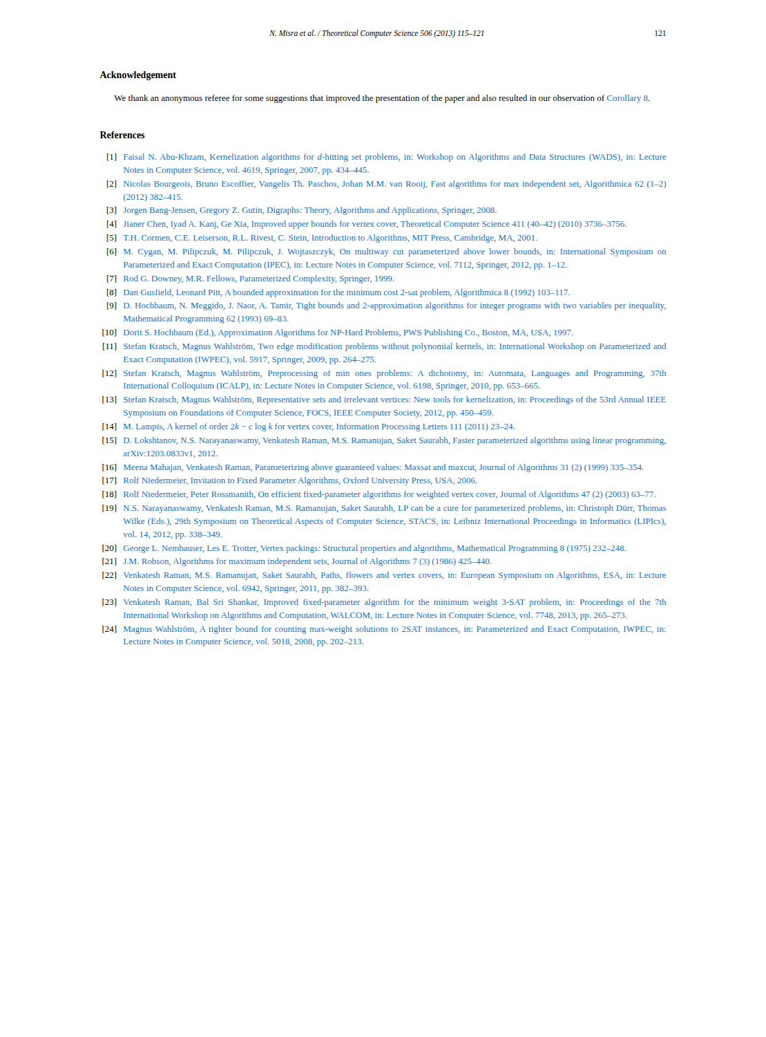N. Misra et al. / Theoretical Computer Science 506 (2013) 115–121 121
Acknowledgement
We thank an anonymous referee for some suggestions that improved the presentation of the paper and also resulted in our observation of Corollary 8.
References
[1] Faisal N. Abu-Khzam, Kernelization algorithms for d-hitting set problems, in: Workshop on Algorithms and Data Structures (WADS), in: Lecture Notes in Computer Science, vol. 4619, Springer, 2007, pp. 434–445.
[2] Nicolas Bourgeois, Bruno Escoffier, Vangelis Th. Paschos, Johan M.M. van Rooij, Fast algorithms for max independent set, Algorithmica 62 (1–2) (2012) 382–415.
[3] Jorgen Bang-Jensen, Gregory Z. Gutin, Digraphs: Theory, Algorithms and Applications, Springer, 2008.
[4] Jianer Chen, Iyad A. Kanj, Ge Xia, Improved upper bounds for vertex cover, Theoretical Computer Science 411 (40–42) (2010) 3736–3756.
[5] T.H. Cormen, C.E. Leiserson, R.L. Rivest, C. Stein, Introduction to Algorithms, MIT Press, Cambridge, MA, 2001.
[6] M. Cygan, M. Pilipczuk, M. Pilipczuk, J. Wojtaszczyk, On multiway cut parameterized above lower bounds, in: International Symposium on Parameterized and Exact Computation (IPEC), in: Lecture Notes in Computer Science, vol. 7112, Springer, 2012, pp. 1–12.
[7] Rod G. Downey, M.R. Fellows, Parameterized Complexity, Springer, 1999.
[8] Dan Gusfield, Leonard Pitt, A bounded approximation for the minimum cost 2-sat problem, Algorithmica 8 (1992) 103–117.
[9] D. Hochbaum, N. Meggido, J. Naor, A. Tamir, Tight bounds and 2-approximation algorithms for integer programs with two variables per inequality, Mathematical Programming 62 (1993) 69–83.
[10] Dorit S. Hochbaum (Ed.), Approximation Algorithms for NP-Hard Problems, PWS Publishing Co., Boston, MA, USA, 1997.
[11] Stefan Kratsch, Magnus Wahlström, Two edge modification problems without polynomial kernels, in: International Workshop on Parameterized and Exact Computation (IWPEC), vol. 5917, Springer, 2009, pp. 264–275.
[12] Stefan Kratsch, Magnus Wahlström, Preprocessing of min ones problems: A dichotomy, in: Automata, Languages and Programming, 37th International Colloquium (ICALP), in: Lecture Notes in Computer Science, vol. 6198, Springer, 2010, pp. 653–665.
[13] Stefan Kratsch, Magnus Wahlström, Representative sets and irrelevant vertices: New tools for kernelization, in: Proceedings of the 53rd Annual IEEE Symposium on Foundations of Computer Science, FOCS, IEEE Computer Society, 2012, pp. 450–459.
[14] M. Lampis, A kernel of order 2k − c log k for vertex cover, Information Processing Letters 111 (2011) 23–24.
[15] D. Lokshtanov, N.S. Narayanaswamy, Venkatesh Raman, M.S. Ramanujan, Saket Saurabh, Faster parameterized algorithms using linear programming, arXiv:1203.0833v1, 2012.
[16] Meena Mahajan, Venkatesh Raman, Parameterizing above guaranteed values: Maxsat and maxcut, Journal of Algorithms 31 (2) (1999) 335–354.
[17] Rolf Niedermeier, Invitation to Fixed Parameter Algorithms, Oxford University Press, USA, 2006.
[18] Rolf Niedermeier, Peter Rossmanith, On efficient fixed-parameter algorithms for weighted vertex cover, Journal of Algorithms 47 (2) (2003) 63–77.
[19] N.S. Narayanaswamy, Venkatesh Raman, M.S. Ramanujan, Saket Saurabh, LP can be a cure for parameterized problems, in: Christoph Dürr, Thomas Wilke (Eds.), 29th Symposium on Theoretical Aspects of Computer Science, STACS, in: Leibniz International Proceedings in Informatics (LIPIcs), vol. 14, 2012, pp. 338–349.
[20] George L. Nemhauser, Les E. Trotter, Vertex packings: Structural properties and algorithms, Mathematical Programming 8 (1975) 232–248.
[21] J.M. Robson, Algorithms for maximum independent sets, Journal of Algorithms 7 (3) (1986) 425–440.
[22] Venkatesh Raman, M.S. Ramanujan, Saket Saurabh, Paths, flowers and vertex covers, in: European Symposium on Algorithms, ESA, in: Lecture Notes in Computer Science, vol. 6942, Springer, 2011, pp. 382–393.
[23] Venkatesh Raman, Bal Sri Shankar, Improved fixed-parameter algorithm for the minimum weight 3-SAT problem, in: Proceedings of the 7th International Workshop on Algorithms and Computation, WALCOM, in: Lecture Notes in Computer Science, vol. 7748, 2013, pp. 265–273.
[24] Magnus Wahlström, A tighter bound for counting max-weight solutions to 2SAT instances, in: Parameterized and Exact Computation, IWPEC, in: Lecture Notes in Computer Science, vol. 5018, 2008, pp. 202–213.